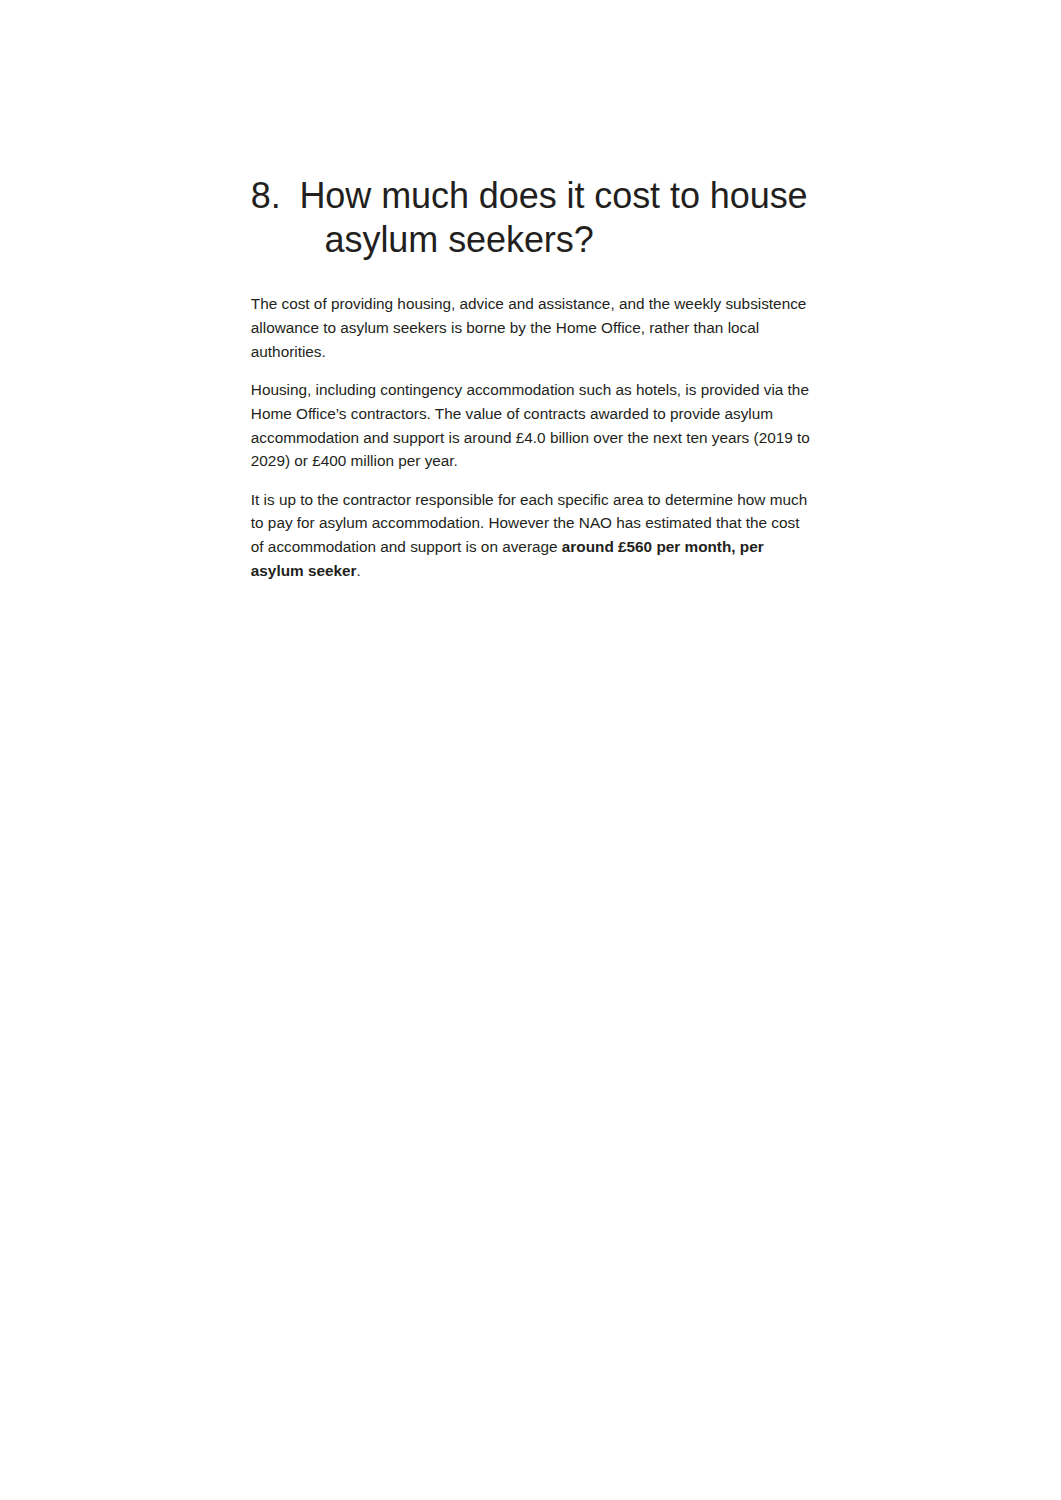8. How much does it cost to house asylum seekers?
The cost of providing housing, advice and assistance, and the weekly subsistence allowance to asylum seekers is borne by the Home Office, rather than local authorities.
Housing, including contingency accommodation such as hotels, is provided via the Home Office’s contractors. The value of contracts awarded to provide asylum accommodation and support is around £4.0 billion over the next ten years (2019 to 2029) or £400 million per year.
It is up to the contractor responsible for each specific area to determine how much to pay for asylum accommodation. However the NAO has estimated that the cost of accommodation and support is on average around £560 per month, per asylum seeker.